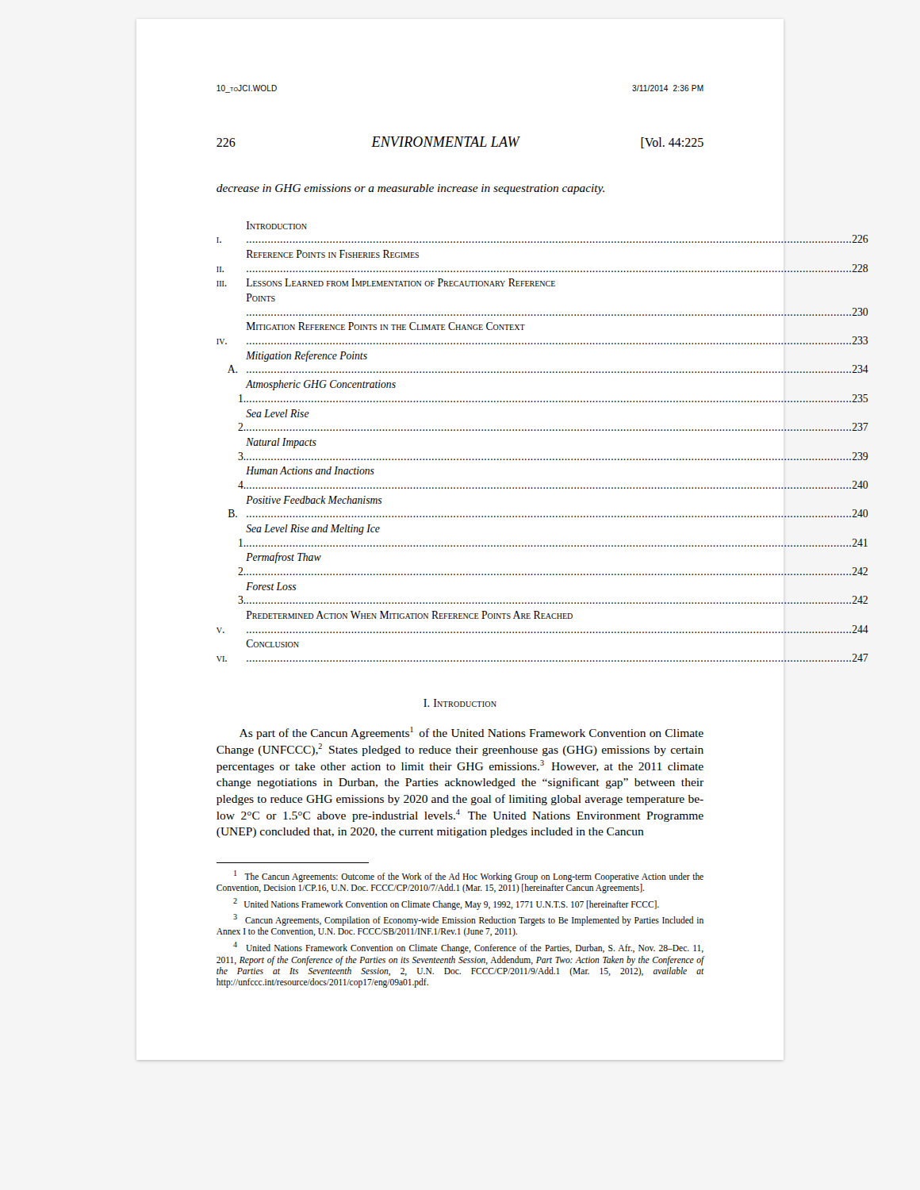10_to JCI.WOLD 3/11/2014 2:36 PM
226 ENVIRONMENTAL LAW [Vol. 44:225
decrease in GHG emissions or a measurable increase in sequestration capacity.
| I. | | | Introduction | 226 |
| II. | | | Reference Points in Fisheries Regimes | 228 |
| III. | | | Lessons Learned from Implementation of Precautionary Reference | |
| | | | Points | 230 |
| IV. | | | Mitigation Reference Points in the Climate Change Context | 233 |
| | A. | | Mitigation Reference Points | 234 |
| | | 1. | Atmospheric GHG Concentrations | 235 |
| | | 2. | Sea Level Rise | 237 |
| | | 3. | Natural Impacts | 239 |
| | | 4. | Human Actions and Inactions | 240 |
| | B. | | Positive Feedback Mechanisms | 240 |
| | | 1. | Sea Level Rise and Melting Ice | 241 |
| | | 2. | Permafrost Thaw | 242 |
| | | 3. | Forest Loss | 242 |
| V. | | | Predetermined Action When Mitigation Reference Points Are Reached | 244 |
| VI. | | | Conclusion | 247 |
I. Introduction
As part of the Cancun Agreements1 of the United Nations Framework Convention on Climate Change (UNFCCC),2 States pledged to reduce their greenhouse gas (GHG) emissions by certain percentages or take other action to limit their GHG emissions.3 However, at the 2011 climate change negotiations in Durban, the Parties acknowledged the “significant gap” between their pledges to reduce GHG emissions by 2020 and the goal of limiting global average temperature below 2°C or 1.5°C above pre-industrial levels.4 The United Nations Environment Programme (UNEP) concluded that, in 2020, the current mitigation pledges included in the Cancun
1 The Cancun Agreements: Outcome of the Work of the Ad Hoc Working Group on Long-term Cooperative Action under the Convention, Decision 1/CP.16, U.N. Doc. FCCC/CP/2010/7/Add.1 (Mar. 15, 2011) [hereinafter Cancun Agreements].
2 United Nations Framework Convention on Climate Change, May 9, 1992, 1771 U.N.T.S. 107 [hereinafter FCCC].
3 Cancun Agreements, Compilation of Economy-wide Emission Reduction Targets to Be Implemented by Parties Included in Annex I to the Convention, U.N. Doc. FCCC/SB/2011/INF.1/Rev.1 (June 7, 2011).
4 United Nations Framework Convention on Climate Change, Conference of the Parties, Durban, S. Afr., Nov. 28–Dec. 11, 2011, Report of the Conference of the Parties on its Seventeenth Session, Addendum, Part Two: Action Taken by the Conference of the Parties at Its Seventeenth Session, 2, U.N. Doc. FCCC/CP/2011/9/Add.1 (Mar. 15, 2012), available at http://unfccc.int/resource/docs/2011/cop17/eng/09a01.pdf.